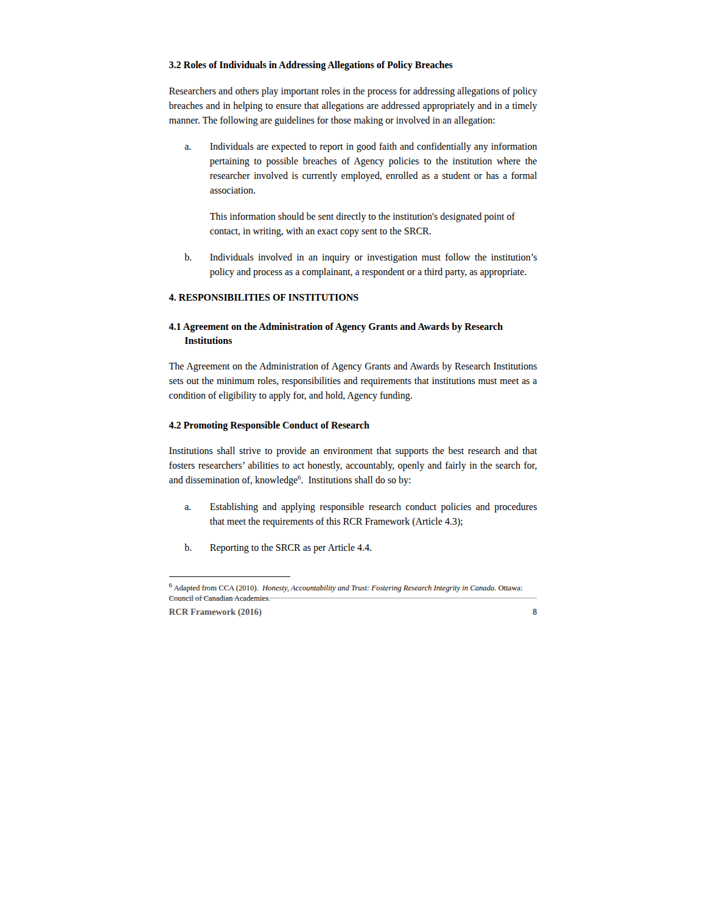3.2 Roles of Individuals in Addressing Allegations of Policy Breaches
Researchers and others play important roles in the process for addressing allegations of policy breaches and in helping to ensure that allegations are addressed appropriately and in a timely manner. The following are guidelines for those making or involved in an allegation:
a.
Individuals are expected to report in good faith and confidentially any information pertaining to possible breaches of Agency policies to the institution where the researcher involved is currently employed, enrolled as a student or has a formal association.
This information should be sent directly to the institution's designated point of contact, in writing, with an exact copy sent to the SRCR.
b.
Individuals involved in an inquiry or investigation must follow the institution’s policy and process as a complainant, a respondent or a third party, as appropriate.
4. RESPONSIBILITIES OF INSTITUTIONS
4.1 Agreement on the Administration of Agency Grants and Awards by Research Institutions
The Agreement on the Administration of Agency Grants and Awards by Research Institutions sets out the minimum roles, responsibilities and requirements that institutions must meet as a condition of eligibility to apply for, and hold, Agency funding.
4.2 Promoting Responsible Conduct of Research
Institutions shall strive to provide an environment that supports the best research and that fosters researchers’ abilities to act honestly, accountably, openly and fairly in the search for, and dissemination of, knowledge6. Institutions shall do so by:
a.
Establishing and applying responsible research conduct policies and procedures that meet the requirements of this RCR Framework (Article 4.3);
b.
Reporting to the SRCR as per Article 4.4.
6 Adapted from CCA (2010). Honesty, Accountability and Trust: Fostering Research Integrity in Canada. Ottawa: Council of Canadian Academies.
RCR Framework (2016) 8